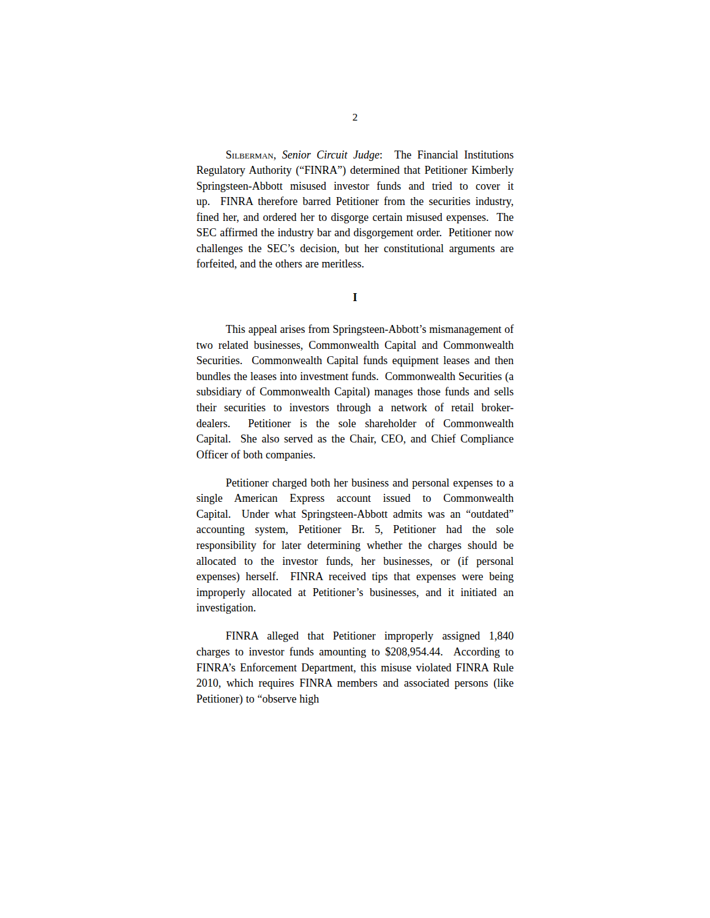2
Silberman, Senior Circuit Judge: The Financial Institutions Regulatory Authority (“FINRA”) determined that Petitioner Kimberly Springsteen-Abbott misused investor funds and tried to cover it up. FINRA therefore barred Petitioner from the securities industry, fined her, and ordered her to disgorge certain misused expenses. The SEC affirmed the industry bar and disgorgement order. Petitioner now challenges the SEC’s decision, but her constitutional arguments are forfeited, and the others are meritless.
I
This appeal arises from Springsteen-Abbott’s mismanagement of two related businesses, Commonwealth Capital and Commonwealth Securities. Commonwealth Capital funds equipment leases and then bundles the leases into investment funds. Commonwealth Securities (a subsidiary of Commonwealth Capital) manages those funds and sells their securities to investors through a network of retail broker-dealers. Petitioner is the sole shareholder of Commonwealth Capital. She also served as the Chair, CEO, and Chief Compliance Officer of both companies.
Petitioner charged both her business and personal expenses to a single American Express account issued to Commonwealth Capital. Under what Springsteen-Abbott admits was an “outdated” accounting system, Petitioner Br. 5, Petitioner had the sole responsibility for later determining whether the charges should be allocated to the investor funds, her businesses, or (if personal expenses) herself. FINRA received tips that expenses were being improperly allocated at Petitioner’s businesses, and it initiated an investigation.
FINRA alleged that Petitioner improperly assigned 1,840 charges to investor funds amounting to $208,954.44. According to FINRA’s Enforcement Department, this misuse violated FINRA Rule 2010, which requires FINRA members and associated persons (like Petitioner) to “observe high